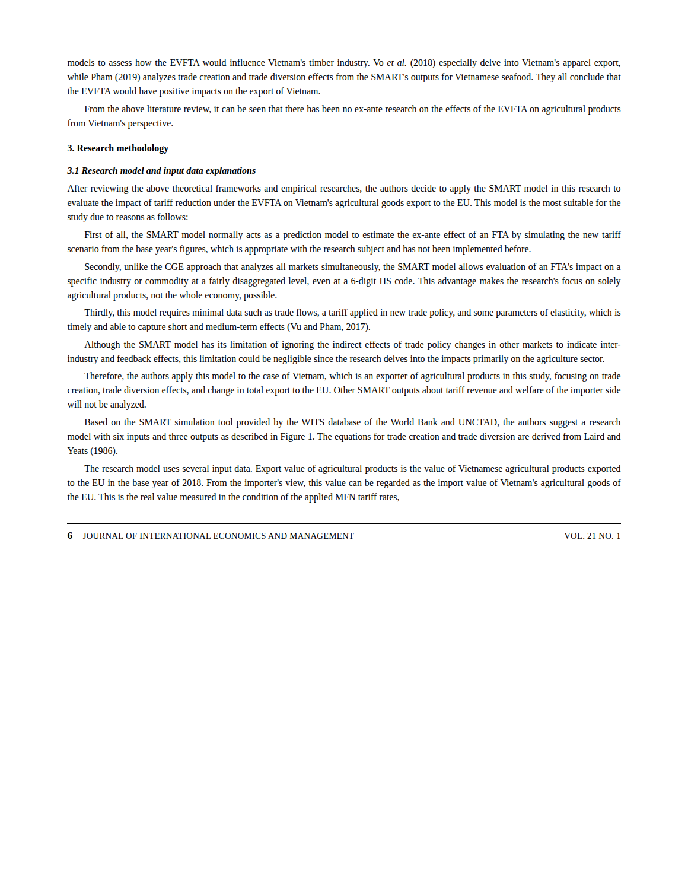models to assess how the EVFTA would influence Vietnam's timber industry. Vo et al. (2018) especially delve into Vietnam's apparel export, while Pham (2019) analyzes trade creation and trade diversion effects from the SMART's outputs for Vietnamese seafood. They all conclude that the EVFTA would have positive impacts on the export of Vietnam.
From the above literature review, it can be seen that there has been no ex-ante research on the effects of the EVFTA on agricultural products from Vietnam's perspective.
3. Research methodology
3.1 Research model and input data explanations
After reviewing the above theoretical frameworks and empirical researches, the authors decide to apply the SMART model in this research to evaluate the impact of tariff reduction under the EVFTA on Vietnam's agricultural goods export to the EU. This model is the most suitable for the study due to reasons as follows:
First of all, the SMART model normally acts as a prediction model to estimate the ex-ante effect of an FTA by simulating the new tariff scenario from the base year's figures, which is appropriate with the research subject and has not been implemented before.
Secondly, unlike the CGE approach that analyzes all markets simultaneously, the SMART model allows evaluation of an FTA's impact on a specific industry or commodity at a fairly disaggregated level, even at a 6-digit HS code. This advantage makes the research's focus on solely agricultural products, not the whole economy, possible.
Thirdly, this model requires minimal data such as trade flows, a tariff applied in new trade policy, and some parameters of elasticity, which is timely and able to capture short and medium-term effects (Vu and Pham, 2017).
Although the SMART model has its limitation of ignoring the indirect effects of trade policy changes in other markets to indicate inter-industry and feedback effects, this limitation could be negligible since the research delves into the impacts primarily on the agriculture sector.
Therefore, the authors apply this model to the case of Vietnam, which is an exporter of agricultural products in this study, focusing on trade creation, trade diversion effects, and change in total export to the EU. Other SMART outputs about tariff revenue and welfare of the importer side will not be analyzed.
Based on the SMART simulation tool provided by the WITS database of the World Bank and UNCTAD, the authors suggest a research model with six inputs and three outputs as described in Figure 1. The equations for trade creation and trade diversion are derived from Laird and Yeats (1986).
The research model uses several input data. Export value of agricultural products is the value of Vietnamese agricultural products exported to the EU in the base year of 2018. From the importer's view, this value can be regarded as the import value of Vietnam's agricultural goods of the EU. This is the real value measured in the condition of the applied MFN tariff rates,
6 JOURNAL OF INTERNATIONAL ECONOMICS AND MANAGEMENT VOL. 21 NO. 1